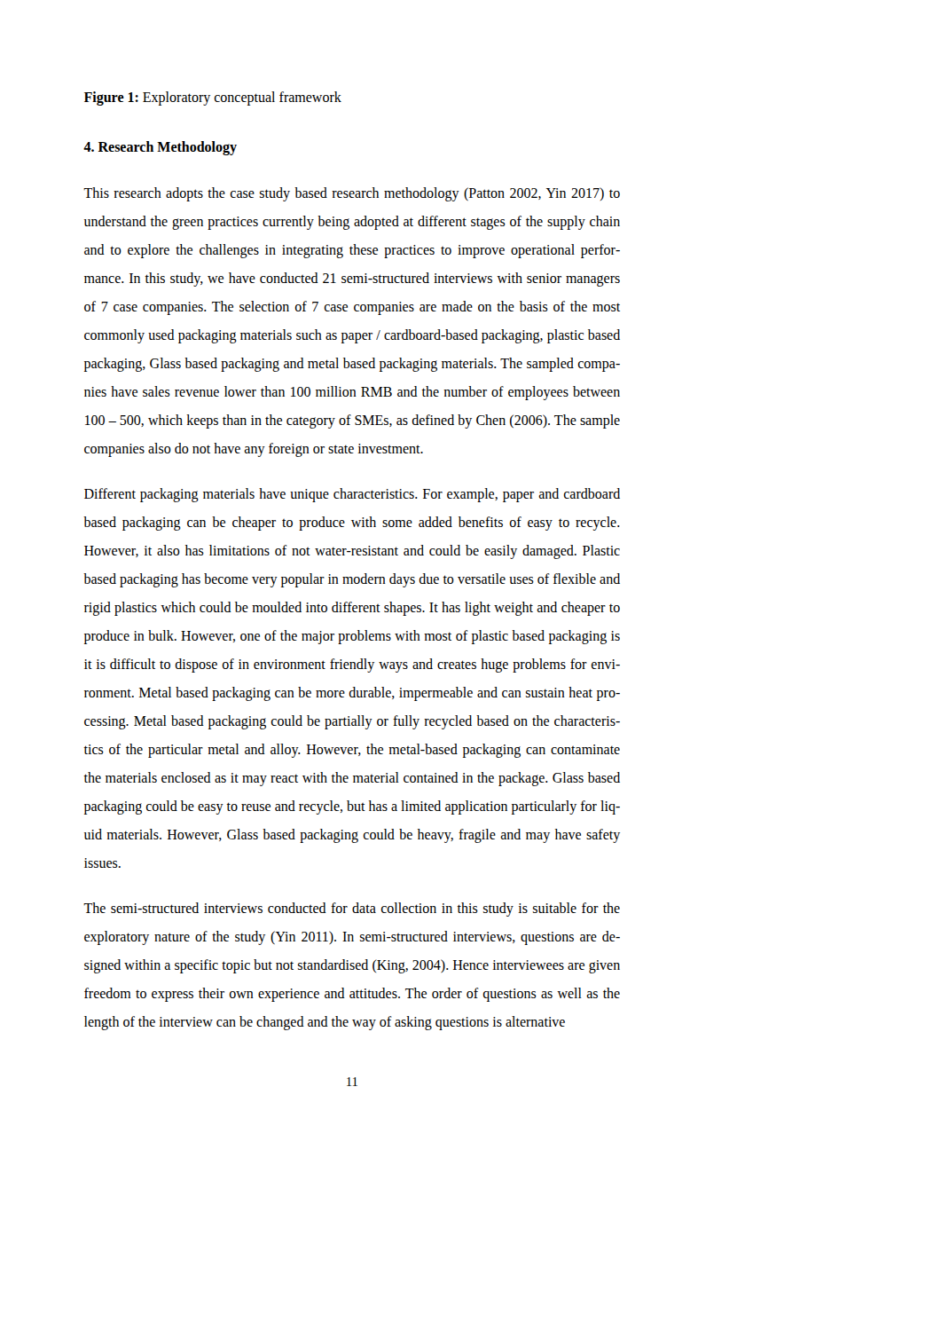Figure 1: Exploratory conceptual framework
4. Research Methodology
This research adopts the case study based research methodology (Patton 2002, Yin 2017) to understand the green practices currently being adopted at different stages of the supply chain and to explore the challenges in integrating these practices to improve operational performance. In this study, we have conducted 21 semi-structured interviews with senior managers of 7 case companies. The selection of 7 case companies are made on the basis of the most commonly used packaging materials such as paper / cardboard-based packaging, plastic based packaging, Glass based packaging and metal based packaging materials. The sampled companies have sales revenue lower than 100 million RMB and the number of employees between 100 – 500, which keeps than in the category of SMEs, as defined by Chen (2006). The sample companies also do not have any foreign or state investment.
Different packaging materials have unique characteristics. For example, paper and cardboard based packaging can be cheaper to produce with some added benefits of easy to recycle. However, it also has limitations of not water-resistant and could be easily damaged. Plastic based packaging has become very popular in modern days due to versatile uses of flexible and rigid plastics which could be moulded into different shapes. It has light weight and cheaper to produce in bulk. However, one of the major problems with most of plastic based packaging is it is difficult to dispose of in environment friendly ways and creates huge problems for environment. Metal based packaging can be more durable, impermeable and can sustain heat processing. Metal based packaging could be partially or fully recycled based on the characteristics of the particular metal and alloy. However, the metal-based packaging can contaminate the materials enclosed as it may react with the material contained in the package. Glass based packaging could be easy to reuse and recycle, but has a limited application particularly for liquid materials. However, Glass based packaging could be heavy, fragile and may have safety issues.
The semi-structured interviews conducted for data collection in this study is suitable for the exploratory nature of the study (Yin 2011). In semi-structured interviews, questions are designed within a specific topic but not standardised (King, 2004). Hence interviewees are given freedom to express their own experience and attitudes. The order of questions as well as the length of the interview can be changed and the way of asking questions is alternative
11